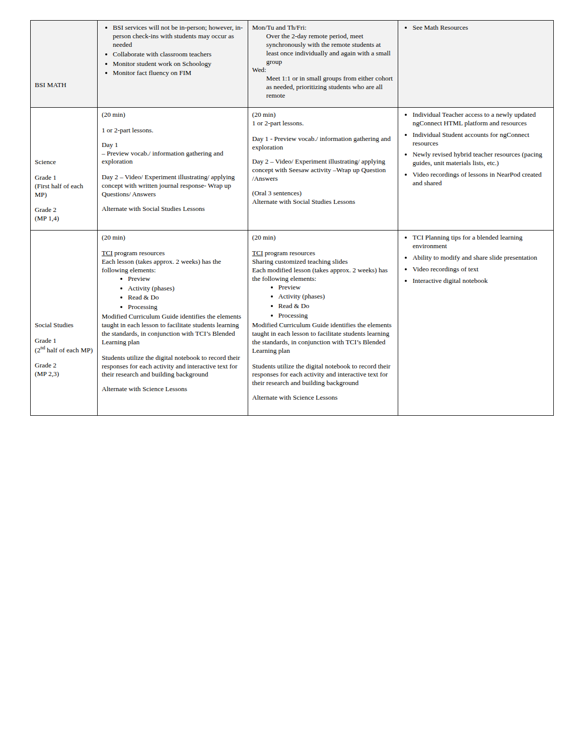| BSI MATH | BSI services will not be in-person; however, in-person check-ins with students may occur as needed Collaborate with classroom teachers Monitor student work on Schoology Monitor fact fluency on FIM | Mon/Tu and Th/Fri: Over the 2-day remote period, meet synchronously with the remote students at least once individually and again with a small group Wed: Meet 1:1 or in small groups from either cohort as needed, prioritizing students who are all remote | See Math Resources |
| Science Grade 1 (First half of each MP) Grade 2 (MP 1,4) | (20 min) 1 or 2-part lessons. Day 1 – Preview vocab./ information gathering and exploration Day 2 – Video/ Experiment illustrating/ applying concept with written journal response- Wrap up Questions/ Answers Alternate with Social Studies Lessons | (20 min) 1 or 2-part lessons. Day 1 - Preview vocab./ information gathering and exploration Day 2 – Video/ Experiment illustrating/ applying concept with Seesaw activity –Wrap up Question /Answers (Oral 3 sentences) Alternate with Social Studies Lessons | Individual Teacher access to a newly updated ngConnect HTML platform and resources Individual Student accounts for ngConnect resources Newly revised hybrid teacher resources (pacing guides, unit materials lists, etc.) Video recordings of lessons in NearPod created and shared |
| Social Studies Grade 1 (2 nd half of each MP) Grade 2 (MP 2,3) | (20 min) TCI program resources Each lesson (takes approx. 2 weeks) has the following elements: Preview Activity (phases) Read & Do Processing Modified Curriculum Guide identifies the elements taught in each lesson to facilitate students learning the standards, in conjunction with TCI’s Blended Learning plan Students utilize the digital notebook to record their responses for each activity and interactive text for their research and building background Alternate with Science Lessons | (20 min) TCI program resources Sharing customized teaching slides Each modified lesson (takes approx. 2 weeks) has the following elements: Preview Activity (phases) Read & Do Processing Modified Curriculum Guide identifies the elements taught in each lesson to facilitate students learning the standards, in conjunction with TCI’s Blended Learning plan Students utilize the digital notebook to record their responses for each activity and interactive text for their research and building background Alternate with Science Lessons | TCI Planning tips for a blended learning environment Ability to modify and share slide presentation Video recordings of text Interactive digital notebook |